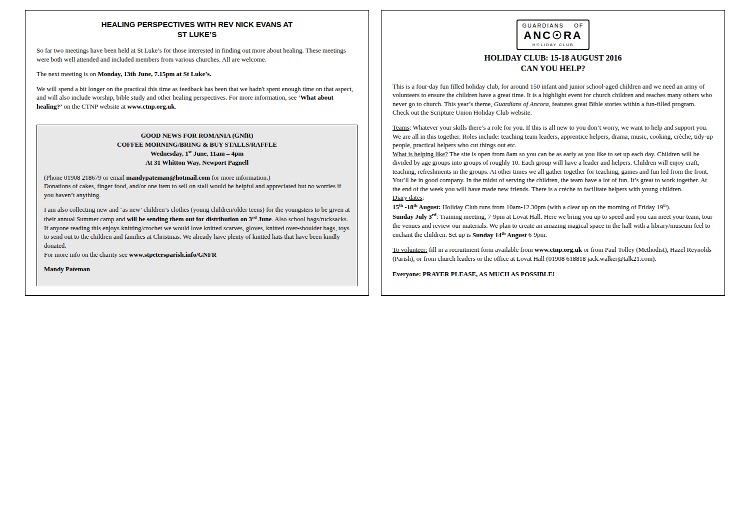HEALING PERSPECTIVES WITH REV NICK EVANS AT
ST LUKE’S
So far two meetings have been held at St Luke’s for those interested in finding out more about healing. These meetings were both well attended and included members from various churches. All are welcome.
The next meeting is on Monday, 13th June, 7.15pm at St Luke’s.
We will spend a bit longer on the practical this time as feedback has been that we hadn't spent enough time on that aspect, and will also include worship, bible study and other healing perspectives. For more information, see ‘What about healing?’ on the CTNP website at www.ctnp.org.uk.
GOOD NEWS FOR ROMANIA (GNfR)
COFFEE MORNING/BRING & BUY STALLS/RAFFLE
Wednesday, 1st June, 11am – 4pm
At 31 Whitton Way, Newport Pagnell
(Phone 01908 218679 or email mandypateman@hotmail.com for more information.)
Donations of cakes, finger food, and/or one item to sell on stall would be helpful and appreciated but no worries if you haven’t anything.
I am also collecting new and ‘as new’ children’s clothes (young children/older teens) for the youngsters to be given at their annual Summer camp and will be sending them out for distribution on 3rd June. Also school bags/rucksacks. If anyone reading this enjoys knitting/crochet we would love knitted scarves, gloves, knitted over-shoulder bags, toys to send out to the children and families at Christmas. We already have plenty of knitted hats that have been kindly donated.
For more info on the charity see www.stpetersparish.info/GNFR
Mandy Pateman
GUARDIANS OF ANC☉RA H☉LIDAY CLUB
HOLIDAY CLUB: 15-18 AUGUST 2016
CAN YOU HELP?
This is a four-day fun filled holiday club, for around 150 infant and junior school-aged children and we need an army of volunteers to ensure the children have a great time. It is a highlight event for church children and reaches many others who never go to church. This year’s theme, Guardians of Ancora, features great Bible stories within a fun-filled program. Check out the Scripture Union Holiday Club website.
Teams: Whatever your skills there’s a role for you. If this is all new to you don’t worry, we want to help and support you. We are all in this together. Roles include: teaching team leaders, apprentice helpers, drama, music, cooking, crèche, tidy-up people, practical helpers who cut things out etc.
What is helping like? The site is open from 8am so you can be as early as you like to set up each day. Children will be divided by age groups into groups of roughly 10. Each group will have a leader and helpers. Children will enjoy craft, teaching, refreshments in the groups. At other times we all gather together for teaching, games and fun led from the front. You’ll be in good company. In the midst of serving the children, the team have a lot of fun. It’s great to work together. At the end of the week you will have made new friends. There is a crèche to facilitate helpers with young children.
Diary dates:
15th -18th August: Holiday Club runs from 10am-12.30pm (with a clear up on the morning of Friday 19th).
Sunday July 3rd: Training meeting, 7-9pm at Lovat Hall. Here we bring you up to speed and you can meet your team, tour the venues and review our materials. We plan to create an amazing magical space in the hall with a library/museum feel to enchant the children. Set up is Sunday 14th August 6-9pm.
To volunteer: fill in a recruitment form available from www.ctnp.org.uk or from Paul Tolley (Methodist), Hazel Reynolds (Parish), or from church leaders or the office at Lovat Hall (01908 618818 jack.walker@talk21.com).
Everyone: PRAYER PLEASE, AS MUCH AS POSSIBLE!